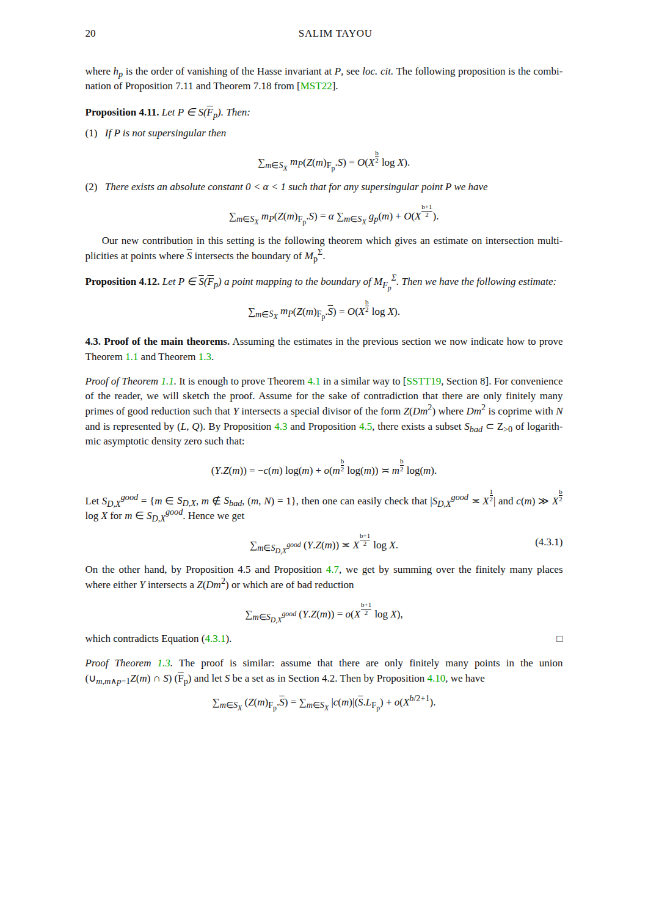20 SALIM TAYOU
where hp is the order of vanishing of the Hasse invariant at P, see loc. cit. The following proposition is the combination of Proposition 7.11 and Theorem 7.18 from [MST22].
Proposition 4.11. Let P ∈ S(Fp). Then:
(1) If P is not supersingular then ∑m∈SX mP(Z(m)Fp.S) = O(Xb 2 log X).
(2) There exists an absolute constant 0 < α < 1 such that for any supersingular point P we have ∑m∈SX mP(Z(m)Fp.S) = α ∑m∈SX gp(m) + O(Xb+12).
Our new contribution in this setting is the following theorem which gives an estimate on intersection multiplicities at points where S intersects the boundary of MpΣ.
Proposition 4.12. Let P ∈ S(Fp) a point mapping to the boundary of MFpΣ. Then we have the following estimate:
∑m∈SX mP(Z(m)Fp.S) = O(Xb 2 log X).
4.3. Proof of the main theorems. Assuming the estimates in the previous section we now indicate how to prove Theorem 1.1 and Theorem 1.3.
Proof of Theorem 1.1. It is enough to prove Theorem 4.1 in a similar way to [SSTT19, Section 8]. For convenience of the reader, we will sketch the proof. Assume for the sake of contradiction that there are only finitely many primes of good reduction such that Y intersects a special divisor of the form Z(Dm2) where Dm2 is coprime with N and is represented by (L, Q). By Proposition 4.3 and Proposition 4.5, there exists a subset Sbad ⊂ Z>0 of logarithmic asymptotic density zero such that:
(Y.Z(m)) = −c(m) log(m) + o(mb 2 log(m)) ≍ mb 2 log(m).
Let SD,Xgood = {m ∈ SD,X, m ∉ Sbad, (m, N) = 1}, then one can easily check that |SD,Xgood ≍ X12| and c(m) ≫ Xb 2 log X for m ∈ SD,Xgood. Hence we get
∑m∈SD,Xgood (Y.Z(m)) ≍ Xb+12 log X. (4.3.1)
On the other hand, by Proposition 4.5 and Proposition 4.7, we get by summing over the finitely many places where either Y intersects a Z(Dm2) or which are of bad reduction
∑m∈SD,Xgood (Y.Z(m)) = o(Xb+12 log X),
which contradicts Equation (4.3.1). □
Proof Theorem 1.3. The proof is similar: assume that there are only finitely many points in the union (∪m,m∧p=1Z(m) ∩ S) (Fp) and let S be a set as in Section 4.2. Then by Proposition 4.10, we have
∑m∈SX (Z(m)Fp.S) = ∑m∈SX |c(m)|(S.LFp) + o(Xb/2+1).